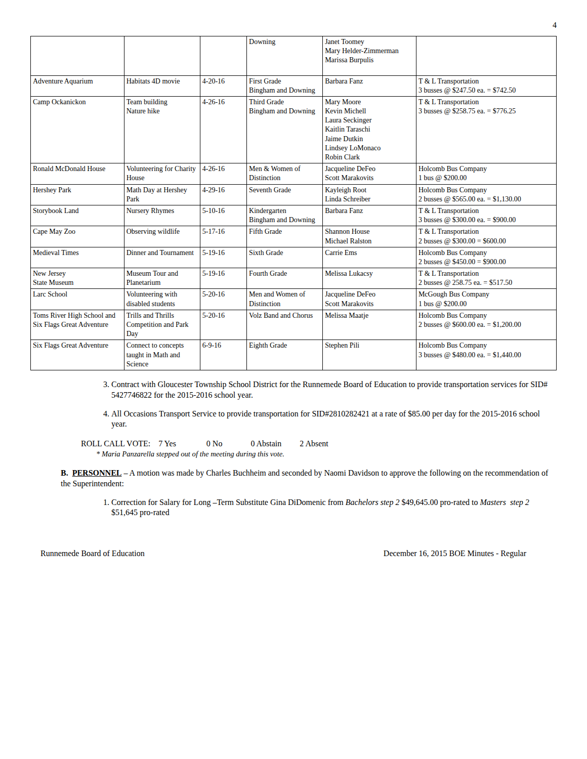4
| | | | Downing | Janet Toomey Mary Helder-Zimmerman Marissa Burpulis | |
| Adventure Aquarium | Habitats 4D movie | 4-20-16 | First Grade Bingham and Downing | Barbara Fanz | T & L Transportation 3 busses @ $247.50 ea. = $742.50 |
| Camp Ockanickon | Team building Nature hike | 4-26-16 | Third Grade Bingham and Downing | Mary Moore Kevin Michell Laura Seckinger Kaitlin Taraschi Jaime Dutkin Lindsey LoMonaco Robin Clark | T & L Transportation 3 busses @ $258.75 ea. = $776.25 |
| Ronald McDonald House | Volunteering for Charity House | 4-26-16 | Men & Women of Distinction | Jacqueline DeFeo Scott Marakovits | Holcomb Bus Company 1 bus @ $200.00 |
| Hershey Park | Math Day at Hershey Park | 4-29-16 | Seventh Grade | Kayleigh Root Linda Schreiber | Holcomb Bus Company 2 busses @ $565.00 ea. = $1,130.00 |
| Storybook Land | Nursery Rhymes | 5-10-16 | Kindergarten Bingham and Downing | Barbara Fanz | T & L Transportation 3 busses @ $300.00 ea. = $900.00 |
| Cape May Zoo | Observing wildlife | 5-17-16 | Fifth Grade | Shannon House Michael Ralston | T & L Transportation 2 busses @ $300.00 = $600.00 |
| Medieval Times | Dinner and Tournament | 5-19-16 | Sixth Grade | Carrie Ems | Holcomb Bus Company 2 busses @ $450.00 = $900.00 |
| New Jersey State Museum | Museum Tour and Planetarium | 5-19-16 | Fourth Grade | Melissa Lukacsy | T & L Transportation 2 busses @ 258.75 ea. = $517.50 |
| Larc School | Volunteering with disabled students | 5-20-16 | Men and Women of Distinction | Jacqueline DeFeo Scott Marakovits | McGough Bus Company 1 bus @ $200.00 |
| Toms River High School and Six Flags Great Adventure | Trills and Thrills Competition and Park Day | 5-20-16 | Volz Band and Chorus | Melissa Maatje | Holcomb Bus Company 2 busses @ $600.00 ea. = $1,200.00 |
| Six Flags Great Adventure | Connect to concepts taught in Math and Science | 6-9-16 | Eighth Grade | Stephen Pili | Holcomb Bus Company 3 busses @ $480.00 ea. = $1,440.00 |
Contract with Gloucester Township School District for the Runnemede Board of Education to provide transportation services for SID# 5427746822 for the 2015-2016 school year.
All Occasions Transport Service to provide transportation for SID#2810282421 at a rate of $85.00 per day for the 2015-2016 school year.
ROLL CALL VOTE: 7 Yes 0 No 0 Abstain 2 Absent
* Maria Panzarella stepped out of the meeting during this vote.
B. PERSONNEL – A motion was made by Charles Buchheim and seconded by Naomi Davidson to approve the following on the recommendation of the Superintendent:
Correction for Salary for Long –Term Substitute Gina DiDomenic from Bachelors step 2 $49,645.00 pro-rated to Masters step 2 $51,645 pro-rated
Runnemede Board of Education December 16, 2015 BOE Minutes - Regular